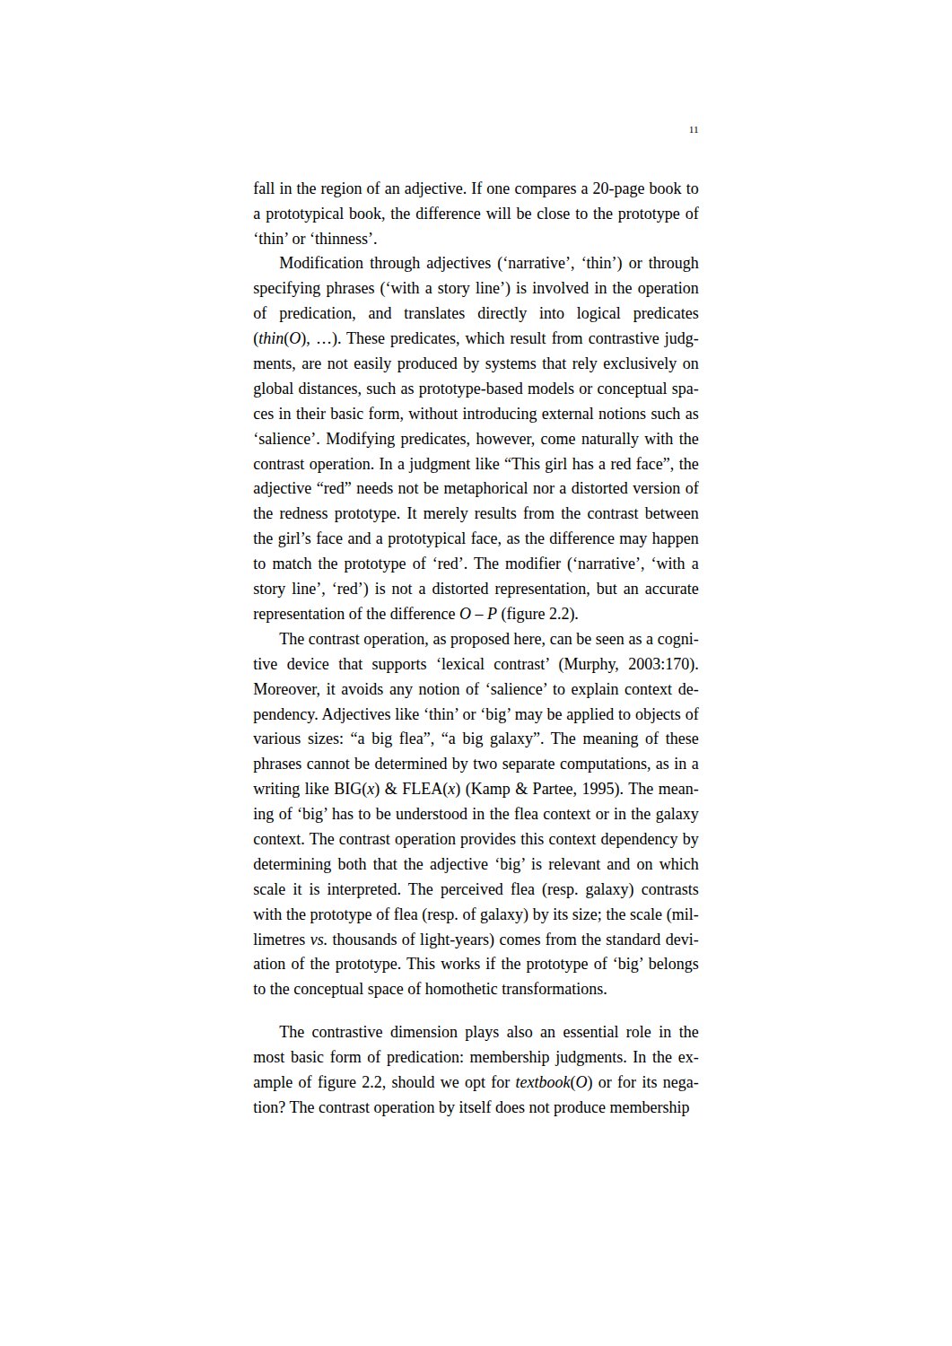11
fall in the region of an adjective. If one compares a 20-page book to a prototypical book, the difference will be close to the prototype of ‘thin’ or ‘thinness’.
Modification through adjectives (‘narrative’, ‘thin’) or through specifying phrases (‘with a story line’) is involved in the operation of predication, and translates directly into logical predicates (thin(O), …). These predicates, which result from contrastive judgments, are not easily produced by systems that rely exclusively on global distances, such as prototype-based models or conceptual spaces in their basic form, without introducing external notions such as ‘salience’. Modifying predicates, however, come naturally with the contrast operation. In a judgment like “This girl has a red face”, the adjective “red” needs not be metaphorical nor a distorted version of the redness prototype. It merely results from the contrast between the girl’s face and a prototypical face, as the difference may happen to match the prototype of ‘red’. The modifier (‘narrative’, ‘with a story line’, ‘red’) is not a distorted representation, but an accurate representation of the difference O – P (figure 2.2).
The contrast operation, as proposed here, can be seen as a cognitive device that supports ‘lexical contrast’ (Murphy, 2003:170). Moreover, it avoids any notion of ‘salience’ to explain context dependency. Adjectives like ‘thin’ or ‘big’ may be applied to objects of various sizes: “a big flea”, “a big galaxy”. The meaning of these phrases cannot be determined by two separate computations, as in a writing like BIG(x) & FLEA(x) (Kamp & Partee, 1995). The meaning of ‘big’ has to be understood in the flea context or in the galaxy context. The contrast operation provides this context dependency by determining both that the adjective ‘big’ is relevant and on which scale it is interpreted. The perceived flea (resp. galaxy) contrasts with the prototype of flea (resp. of galaxy) by its size; the scale (millimetres vs. thousands of light-years) comes from the standard deviation of the prototype. This works if the prototype of ‘big’ belongs to the conceptual space of homothetic transformations.
The contrastive dimension plays also an essential role in the most basic form of predication: membership judgments. In the example of figure 2.2, should we opt for textbook(O) or for its negation? The contrast operation by itself does not produce membership